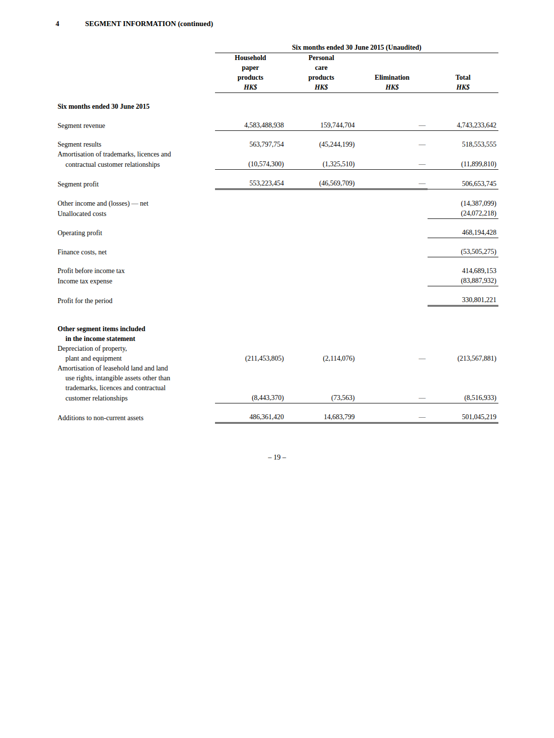4
SEGMENT INFORMATION (continued)
| | Six months ended 30 June 2015 (Unaudited) |
| | Household | Personal | | |
| | paper | care | | |
| | products | products | Elimination | Total |
| | HK$ | HK$ | HK$ | HK$ |
| Six months ended 30 June 2015 | | | | |
| Segment revenue | 4,583,488,938 | 159,744,704 | — | 4,743,233,642 |
| Segment results | 563,797,754 | (45,244,199) | — | 518,553,555 |
| Amortisation of trademarks, licences and | | | | |
| contractual customer relationships | (10,574,300) | (1,325,510) | — | (11,899,810) |
| Segment profit | 553,223,454 | (46,569,709) | — | 506,653,745 |
| Other income and (losses) — net | | | | (14,387,099) |
| Unallocated costs | | | | (24,072,218) |
| Operating profit | | | | 468,194,428 |
| Finance costs, net | | | | (53,505,275) |
| Profit before income tax | | | | 414,689,153 |
| Income tax expense | | | | (83,887,932) |
| Profit for the period | | | | 330,801,221 |
| Other segment items included | | | | |
| in the income statement | | | | |
| Depreciation of property, | | | | |
| plant and equipment | (211,453,805) | (2,114,076) | — | (213,567,881) |
| Amortisation of leasehold land and land | | | | |
| use rights, intangible assets other than | | | | |
| trademarks, licences and contractual | | | | |
| customer relationships | (8,443,370) | (73,563) | — | (8,516,933) |
| Additions to non-current assets | 486,361,420 | 14,683,799 | — | 501,045,219 |
– 19 –